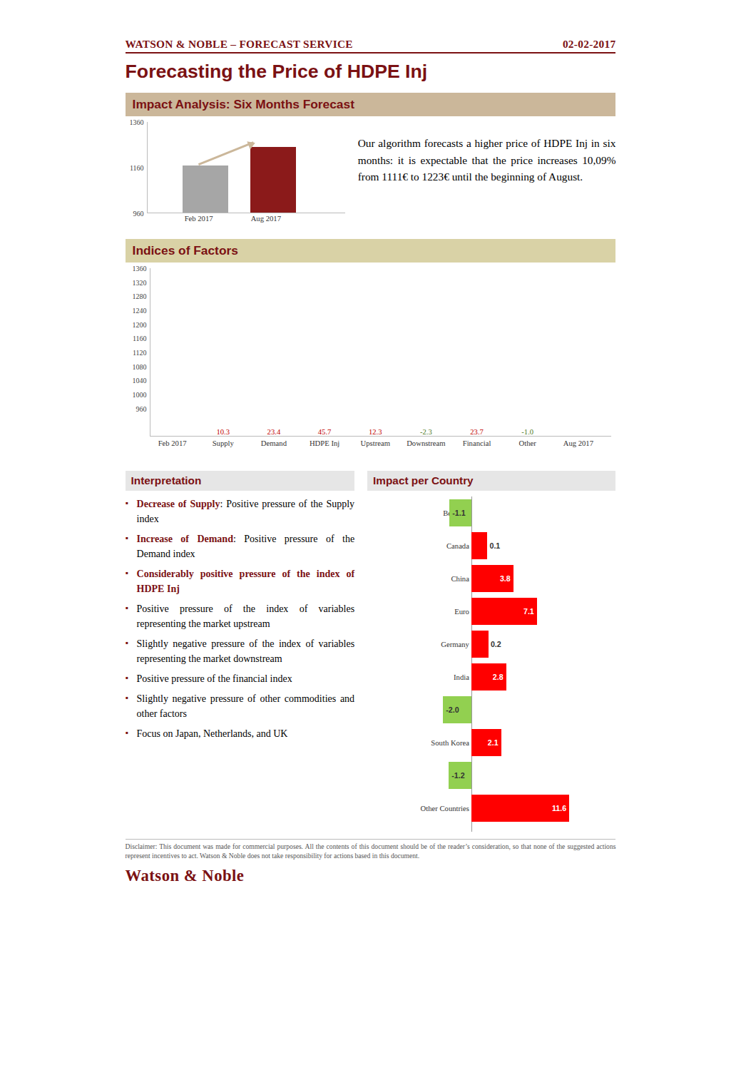Watson & Noble – Forecast Service
02-02-2017
Forecasting the Price of HDPE Inj
Impact Analysis: Six Months Forecast
1360 1160 960
Feb 2017 Aug 2017
Our algorithm forecasts a higher price of HDPE Inj in six months: it is expectable that the price increases 10,09% from 1111€ to 1223€ until the beginning of August.
Indices of Factors
1360 1320 1280 1240 1200 1160 1120 1080 1040 1000 960
1111
10.3
23.4
45.7
12.3
-2.3
23.7
-1.0
1223
Feb 2017 Supply Demand HDPE Inj Upstream Downstream Financial Other Aug 2017
Interpretation
Decrease of Supply: Positive pressure of the Supply index
Increase of Demand: Positive pressure of the Demand index
Considerably positive pressure of the index of HDPE Inj
Positive pressure of the index of variables representing the market upstream
Slightly negative pressure of the index of variables representing the market downstream
Positive pressure of the financial index
Slightly negative pressure of other commodities and other factors
Focus on Japan, Netherlands, and UK
Impact per Country
Belgium
-1.1
Canada
0.1
China
3.8
Euro
7.1
Germany
0.2
India
2.8
Italy
-2.0
South Korea
2.1
US
-1.2
Other Countries
11.6
Disclaimer: This document was made for commercial purposes. All the contents of this document should be of the reader’s consideration, so that none of the suggested actions represent incentives to act. Watson & Noble does not take responsibility for actions based in this document.
Watson & Noble